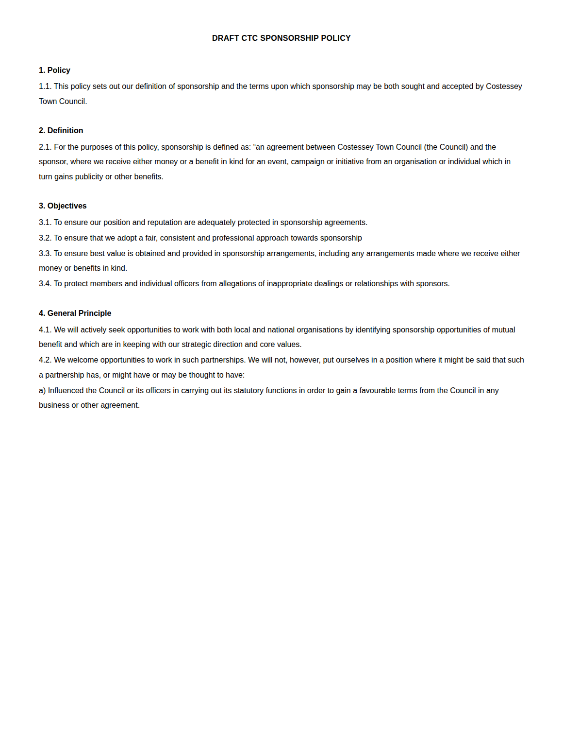DRAFT CTC SPONSORSHIP POLICY
1. Policy
1.1. This policy sets out our definition of sponsorship and the terms upon which sponsorship may be both sought and accepted by Costessey Town Council.
2. Definition
2.1. For the purposes of this policy, sponsorship is defined as: “an agreement between Costessey Town Council (the Council) and the sponsor, where we receive either money or a benefit in kind for an event, campaign or initiative from an organisation or individual which in turn gains publicity or other benefits.
3. Objectives
3.1. To ensure our position and reputation are adequately protected in sponsorship agreements.
3.2. To ensure that we adopt a fair, consistent and professional approach towards sponsorship
3.3. To ensure best value is obtained and provided in sponsorship arrangements, including any arrangements made where we receive either money or benefits in kind.
3.4. To protect members and individual officers from allegations of inappropriate dealings or relationships with sponsors.
4. General Principle
4.1. We will actively seek opportunities to work with both local and national organisations by identifying sponsorship opportunities of mutual benefit and which are in keeping with our strategic direction and core values.
4.2. We welcome opportunities to work in such partnerships. We will not, however, put ourselves in a position where it might be said that such a partnership has, or might have or may be thought to have:
a) Influenced the Council or its officers in carrying out its statutory functions in order to gain a favourable terms from the Council in any business or other agreement.